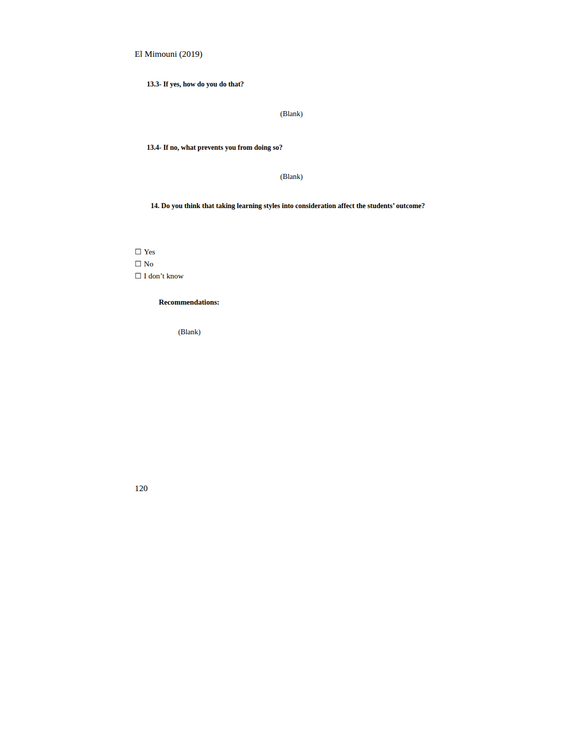El Mimouni (2019)
13.3- If yes, how do you do that?
(Blank)
13.4- If no, what prevents you from doing so?
(Blank)
Do you think that taking learning styles into consideration affect the students’ outcome?
Yes
No
I don’t know
Recommendations:
(Blank)
120